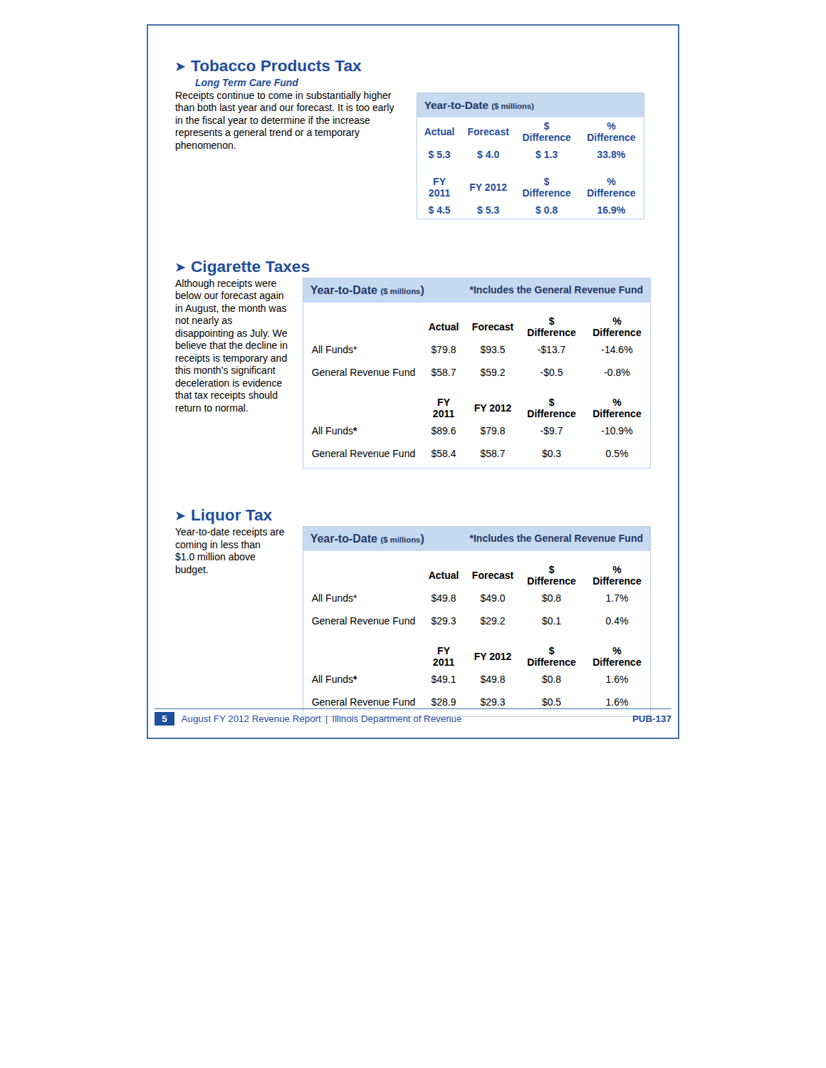Tobacco Products Tax
Long Term Care Fund
Receipts continue to come in substantially higher than both last year and our forecast. It is too early in the fiscal year to determine if the increase represents a general trend or a temporary phenomenon.
Year-to-Date ($ millions)
| Actual | Forecast | $ Difference | % Difference |
| $ 5.3 | $ 4.0 | $ 1.3 | 33.8% |
| FY 2011 | FY 2012 | $ Difference | % Difference |
| $ 4.5 | $ 5.3 | $ 0.8 | 16.9% |
Cigarette Taxes
Although receipts were below our forecast again in August, the month was not nearly as disappointing as July. We believe that the decline in receipts is temporary and this month’s significant deceleration is evidence that tax receipts should return to normal.
Year-to-Date ($ millions) *Includes the General Revenue Fund
| | Actual | Forecast | $ Difference | % Difference |
| All Funds* | $79.8 | $93.5 | -$13.7 | -14.6% |
| General Revenue Fund | $58.7 | $59.2 | -$0.5 | -0.8% |
| | FY 2011 | FY 2012 | $ Difference | % Difference |
| All Funds * | $89.6 | $79.8 | -$9.7 | -10.9% |
| General Revenue Fund | $58.4 | $58.7 | $0.3 | 0.5% |
Liquor Tax
Year-to-date receipts are coming in less than
$1.0 million above budget.
Year-to-Date ($ millions) *Includes the General Revenue Fund
| | Actual | Forecast | $ Difference | % Difference |
| All Funds* | $49.8 | $49.0 | $0.8 | 1.7% |
| General Revenue Fund | $29.3 | $29.2 | $0.1 | 0.4% |
| | FY 2011 | FY 2012 | $ Difference | % Difference |
| All Funds * | $49.1 | $49.8 | $0.8 | 1.6% |
| General Revenue Fund | $28.9 | $29.3 | $0.5 | 1.6% |
5 August FY 2012 Revenue Report | Illinois Department of Revenue PUB-137